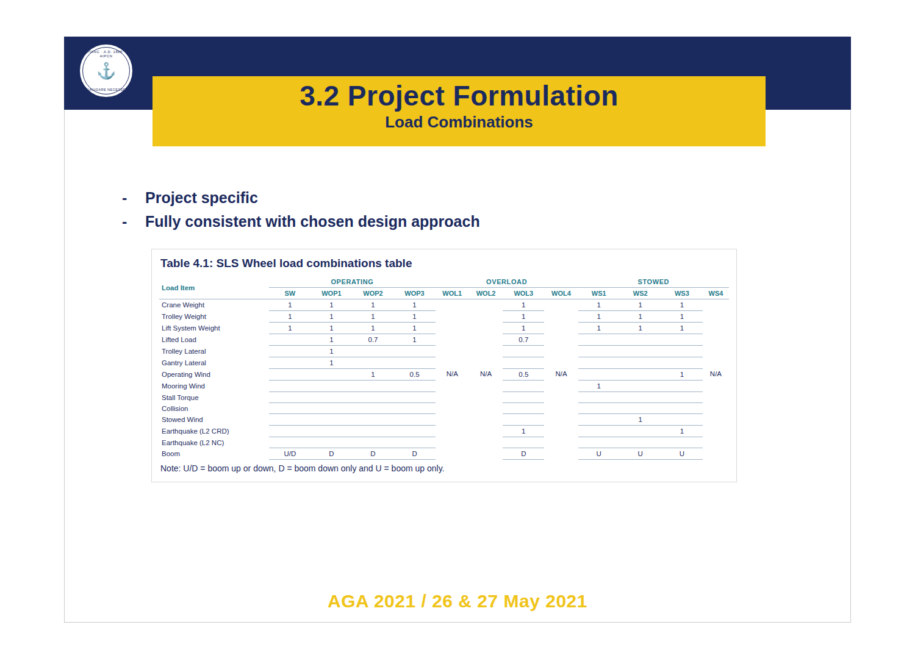3.2 Project Formulation
Load Combinations
PIANC · A.D. 1885 · AIPCN
⚓
NAVIGARE NECESSE
-Project specific
-Fully consistent with chosen design approach
Table 4.1: SLS Wheel load combinations table
| Load Item | OPERATING | OVERLOAD | STOWED |
| --- | --- | --- | --- |
| SW | WOP1 | WOP2 | WOP3 | WOL1 | WOL2 | WOL3 | WOL4 | WS1 | WS2 | WS3 | WS4 |
| Crane Weight | 1 | 1 | 1 | 1 | N/A | N/A | 1 | N/A | 1 | 1 | 1 | N/A |
| Trolley Weight | 1 | 1 | 1 | 1 | 1 | 1 | 1 | 1 |
| Lift System Weight | 1 | 1 | 1 | 1 | 1 | 1 | 1 | 1 |
| Lifted Load | | 1 | 0.7 | 1 | 0.7 | | | |
| Trolley Lateral | | 1 | | | | | | |
| Gantry Lateral | | 1 | | | | | | |
| Operating Wind | | | 1 | 0.5 | 0.5 | | | 1 |
| Mooring Wind | | | | | | 1 | | |
| Stall Torque | | | | | | | | |
| Collision | | | | | | | | |
| Stowed Wind | | | | | | | 1 | |
| Earthquake (L2 CRD) | | | | | 1 | | | 1 |
| Earthquake (L2 NC) | | | | | | | | |
| Boom | U/D | D | D | D | | | D | | U | U | U | |
Note: U/D = boom up or down, D = boom down only and U = boom up only.
AGA 2021 / 26 & 27 May 2021